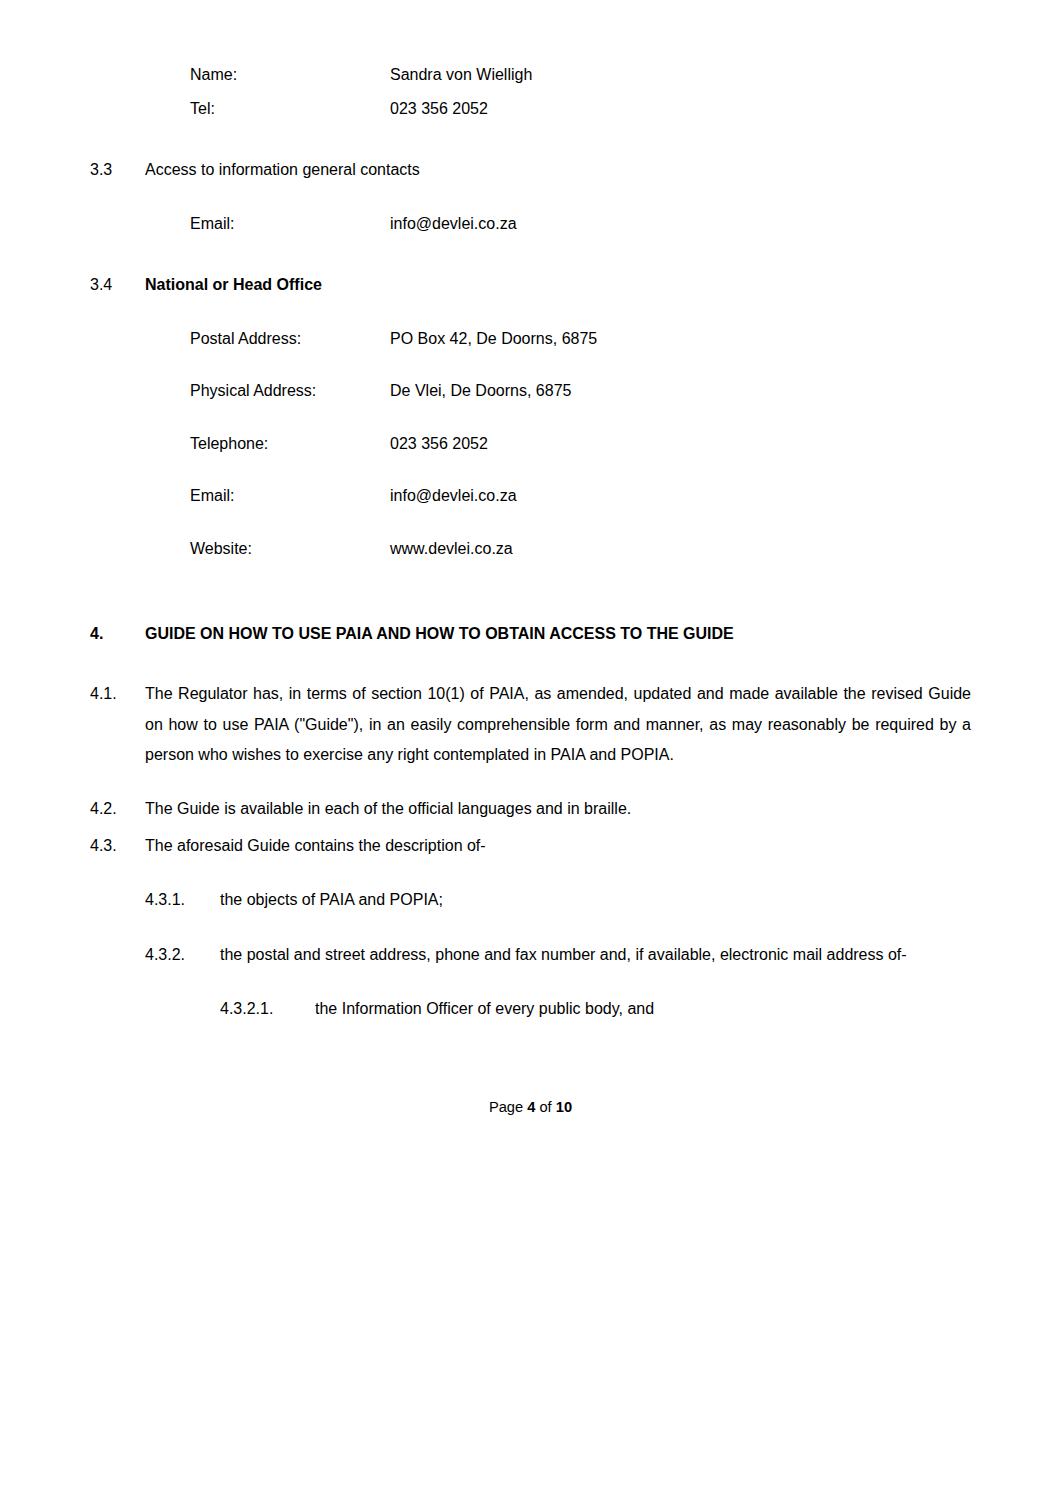Name:
Sandra von Wielligh
Tel:
023 356 2052
3.3
Access to information general contacts
Email:
info@devlei.co.za
3.4
National or Head Office
Postal Address:
PO Box 42, De Doorns, 6875
Physical Address:
De Vlei, De Doorns, 6875
Telephone:
023 356 2052
Email:
info@devlei.co.za
Website:
www.devlei.co.za
4.
GUIDE ON HOW TO USE PAIA AND HOW TO OBTAIN ACCESS TO THE GUIDE
4.1.
The Regulator has, in terms of section 10(1) of PAIA, as amended, updated and made available the revised Guide on how to use PAIA ("Guide"), in an easily comprehensible form and manner, as may reasonably be required by a person who wishes to exercise any right contemplated in PAIA and POPIA.
4.2.
The Guide is available in each of the official languages and in braille.
4.3.
The aforesaid Guide contains the description of-
4.3.1.
the objects of PAIA and POPIA;
4.3.2.
the postal and street address, phone and fax number and, if available, electronic mail address of-
4.3.2.1.
the Information Officer of every public body, and
Page 4 of 10